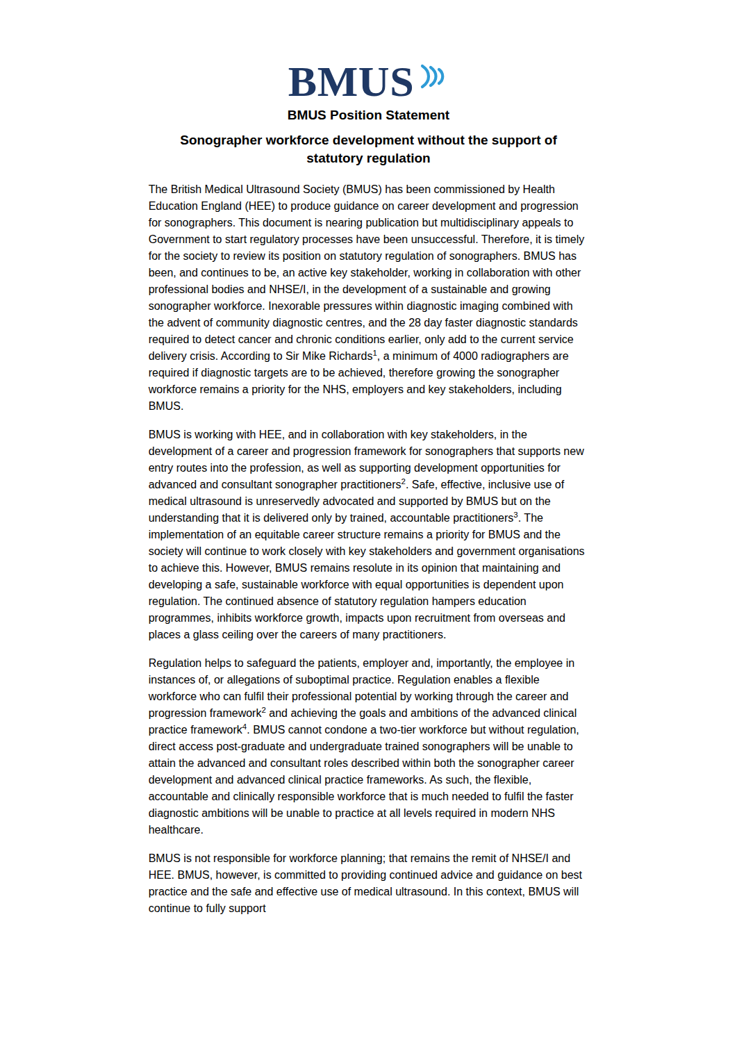BMUS
BMUS Position Statement
Sonographer workforce development without the support of
statutory regulation
The British Medical Ultrasound Society (BMUS) has been commissioned by Health Education England (HEE) to produce guidance on career development and progression for sonographers. This document is nearing publication but multidisciplinary appeals to Government to start regulatory processes have been unsuccessful. Therefore, it is timely for the society to review its position on statutory regulation of sonographers. BMUS has been, and continues to be, an active key stakeholder, working in collaboration with other professional bodies and NHSE/I, in the development of a sustainable and growing sonographer workforce. Inexorable pressures within diagnostic imaging combined with the advent of community diagnostic centres, and the 28 day faster diagnostic standards required to detect cancer and chronic conditions earlier, only add to the current service delivery crisis. According to Sir Mike Richards1, a minimum of 4000 radiographers are required if diagnostic targets are to be achieved, therefore growing the sonographer workforce remains a priority for the NHS, employers and key stakeholders, including BMUS.
BMUS is working with HEE, and in collaboration with key stakeholders, in the development of a career and progression framework for sonographers that supports new entry routes into the profession, as well as supporting development opportunities for advanced and consultant sonographer practitioners2. Safe, effective, inclusive use of medical ultrasound is unreservedly advocated and supported by BMUS but on the understanding that it is delivered only by trained, accountable practitioners3. The implementation of an equitable career structure remains a priority for BMUS and the society will continue to work closely with key stakeholders and government organisations to achieve this. However, BMUS remains resolute in its opinion that maintaining and developing a safe, sustainable workforce with equal opportunities is dependent upon regulation. The continued absence of statutory regulation hampers education programmes, inhibits workforce growth, impacts upon recruitment from overseas and places a glass ceiling over the careers of many practitioners.
Regulation helps to safeguard the patients, employer and, importantly, the employee in instances of, or allegations of suboptimal practice. Regulation enables a flexible workforce who can fulfil their professional potential by working through the career and progression framework2 and achieving the goals and ambitions of the advanced clinical practice framework4. BMUS cannot condone a two-tier workforce but without regulation, direct access post-graduate and undergraduate trained sonographers will be unable to attain the advanced and consultant roles described within both the sonographer career development and advanced clinical practice frameworks. As such, the flexible, accountable and clinically responsible workforce that is much needed to fulfil the faster diagnostic ambitions will be unable to practice at all levels required in modern NHS healthcare.
BMUS is not responsible for workforce planning; that remains the remit of NHSE/I and HEE. BMUS, however, is committed to providing continued advice and guidance on best practice and the safe and effective use of medical ultrasound. In this context, BMUS will continue to fully support